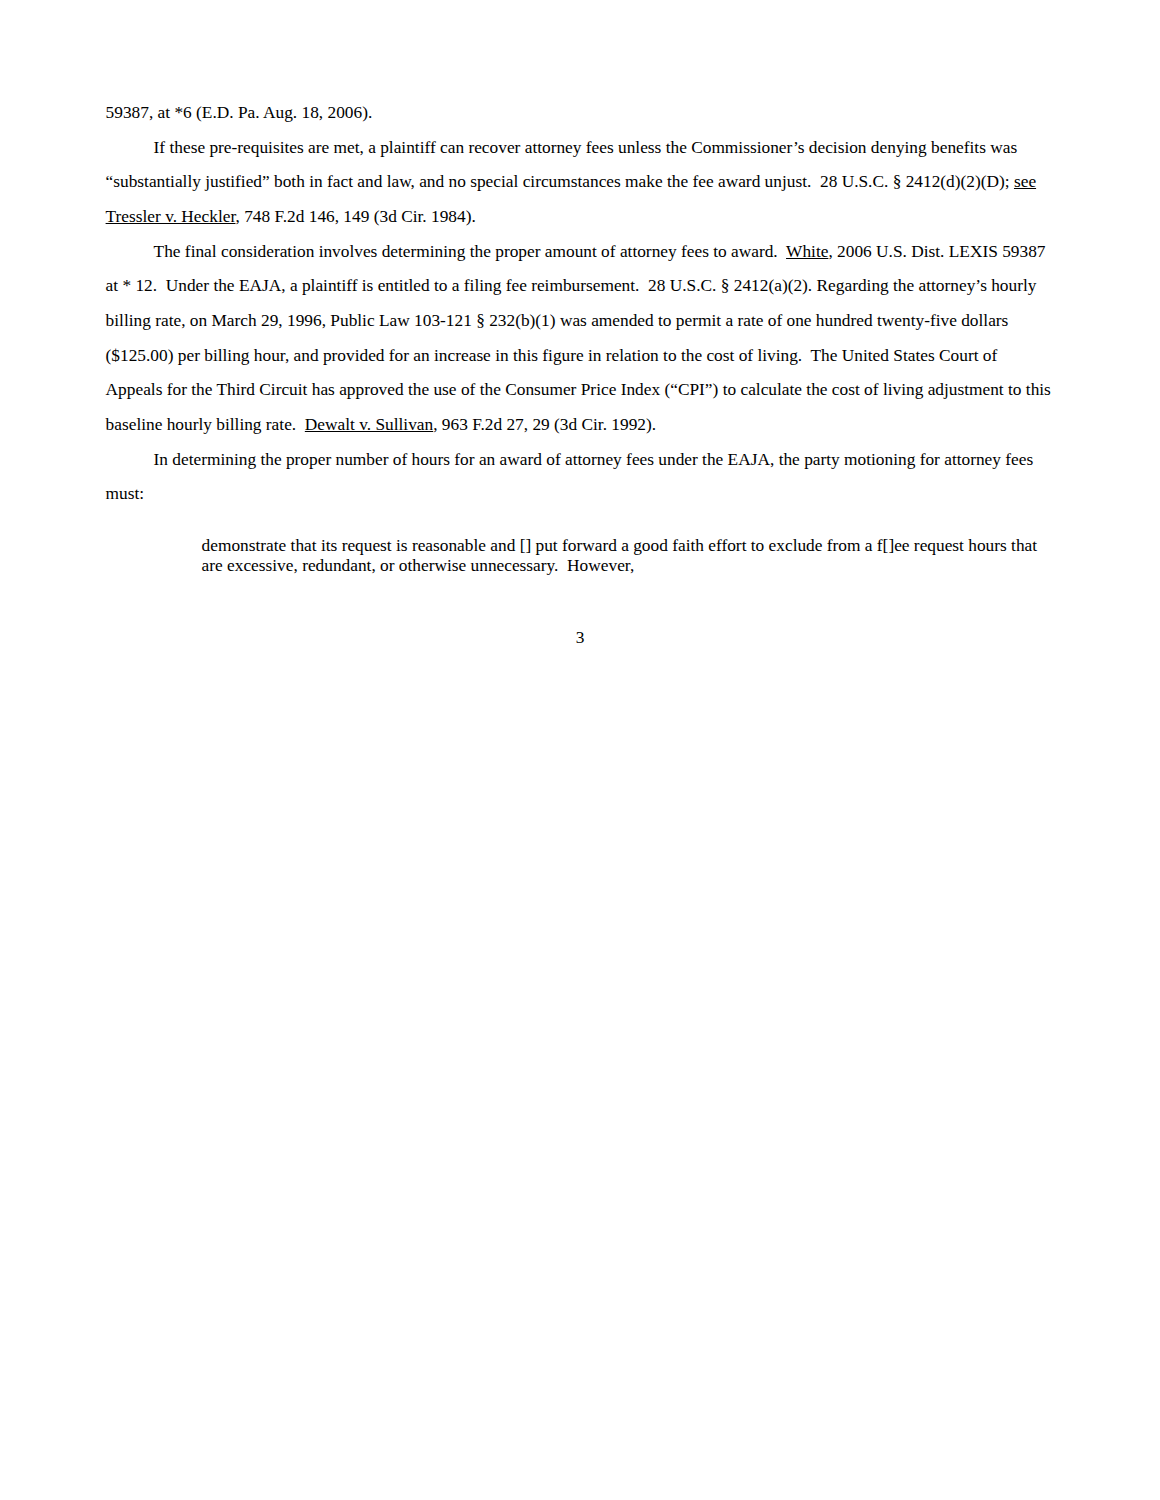59387, at *6 (E.D. Pa. Aug. 18, 2006).
If these pre-requisites are met, a plaintiff can recover attorney fees unless the Commissioner’s decision denying benefits was “substantially justified” both in fact and law, and no special circumstances make the fee award unjust. 28 U.S.C. § 2412(d)(2)(D); see Tressler v. Heckler, 748 F.2d 146, 149 (3d Cir. 1984).
The final consideration involves determining the proper amount of attorney fees to award. White, 2006 U.S. Dist. LEXIS 59387 at * 12. Under the EAJA, a plaintiff is entitled to a filing fee reimbursement. 28 U.S.C. § 2412(a)(2). Regarding the attorney’s hourly billing rate, on March 29, 1996, Public Law 103-121 § 232(b)(1) was amended to permit a rate of one hundred twenty-five dollars ($125.00) per billing hour, and provided for an increase in this figure in relation to the cost of living. The United States Court of Appeals for the Third Circuit has approved the use of the Consumer Price Index (“CPI”) to calculate the cost of living adjustment to this baseline hourly billing rate. Dewalt v. Sullivan, 963 F.2d 27, 29 (3d Cir. 1992).
In determining the proper number of hours for an award of attorney fees under the EAJA, the party motioning for attorney fees must:
demonstrate that its request is reasonable and [] put forward a good faith effort to exclude from a f[]ee request hours that are excessive, redundant, or otherwise unnecessary. However,
3